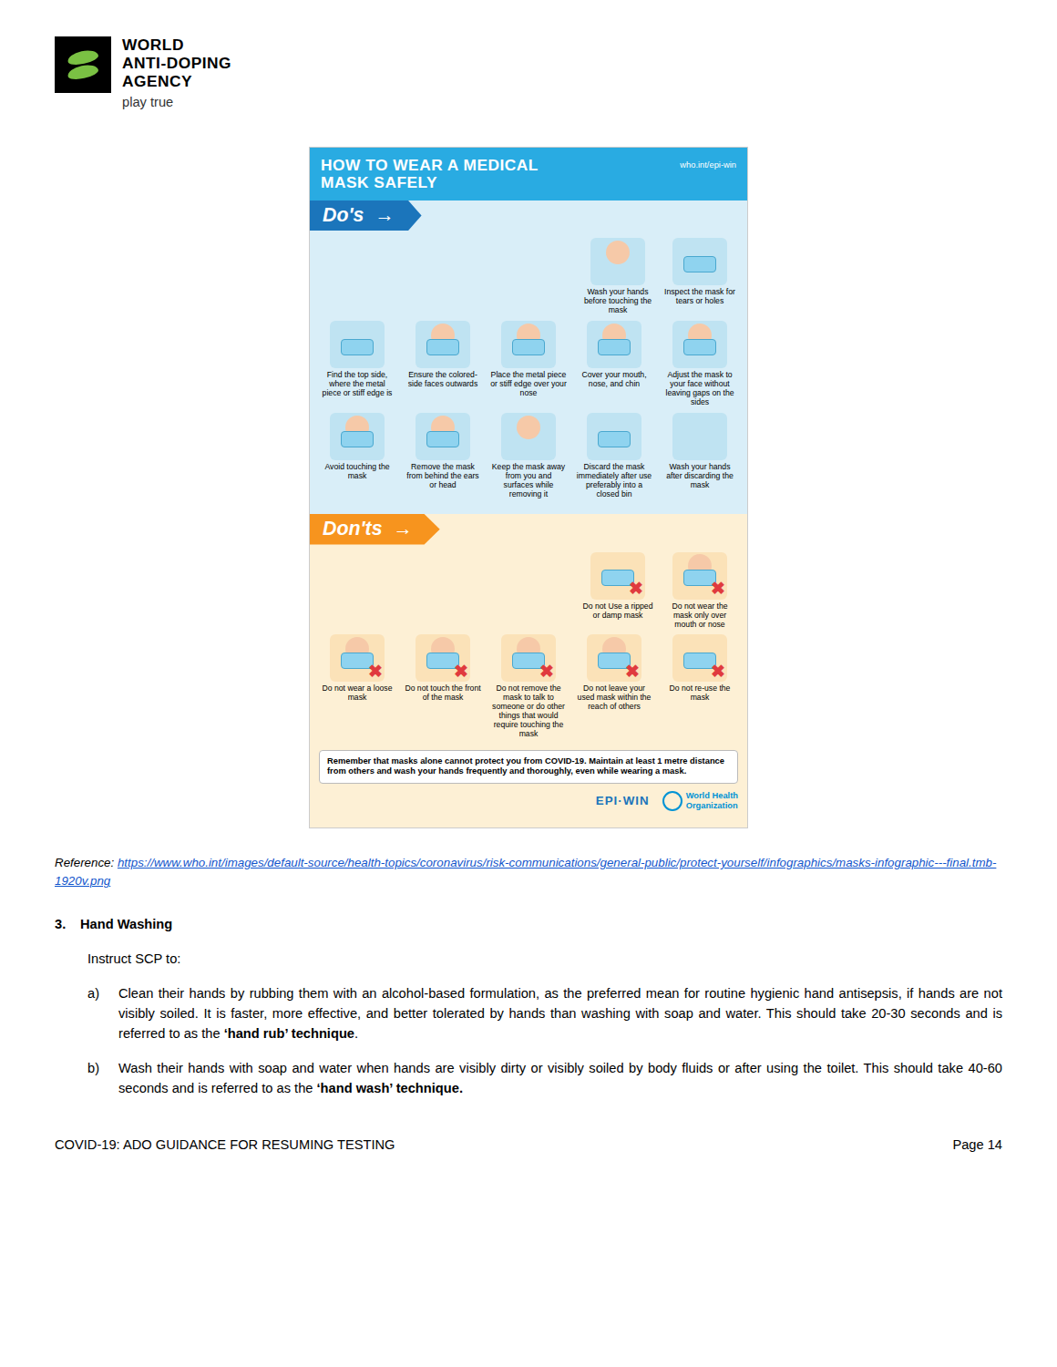WORLD
ANTI-DOPING
AGENCY
play true
How to wear a medical
mask safely
who.int/epi-win
Do's →
Wash your hands before touching the mask
Inspect the mask for tears or holes
Find the top side, where the metal piece or stiff edge is
Ensure the colored-side faces outwards
Place the metal piece or stiff edge over your nose
Cover your mouth, nose, and chin
Adjust the mask to your face without leaving gaps on the sides
Avoid touching the mask
Remove the mask from behind the ears or head
Keep the mask away from you and surfaces while removing it
Discard the mask immediately after use preferably into a closed bin
Wash your hands after discarding the mask
Don'ts →
✖
Do not Use a ripped or damp mask
✖
Do not wear the mask only over mouth or nose
✖
Do not wear a loose mask
✖
Do not touch the front of the mask
✖
Do not remove the mask to talk to someone or do other things that would require touching the mask
✖
Do not leave your used mask within the reach of others
✖
Do not re-use the mask
Remember that masks alone cannot protect you from COVID-19. Maintain at least 1 metre distance from others and wash your hands frequently and thoroughly, even while wearing a mask.
EPI·WIN World Health
Organization
Reference: https://www.who.int/images/default-source/health-topics/coronavirus/risk-communications/general-public/protect-yourself/infographics/masks-infographic---final.tmb-1920v.png
3. Hand Washing
Instruct SCP to:
Clean their hands by rubbing them with an alcohol-based formulation, as the preferred mean for routine hygienic hand antisepsis, if hands are not visibly soiled. It is faster, more effective, and better tolerated by hands than washing with soap and water. This should take 20-30 seconds and is referred to as the ‘hand rub’ technique.
Wash their hands with soap and water when hands are visibly dirty or visibly soiled by body fluids or after using the toilet. This should take 40-60 seconds and is referred to as the ‘hand wash’ technique.
COVID-19: ADO GUIDANCE FOR RESUMING TESTING Page 14